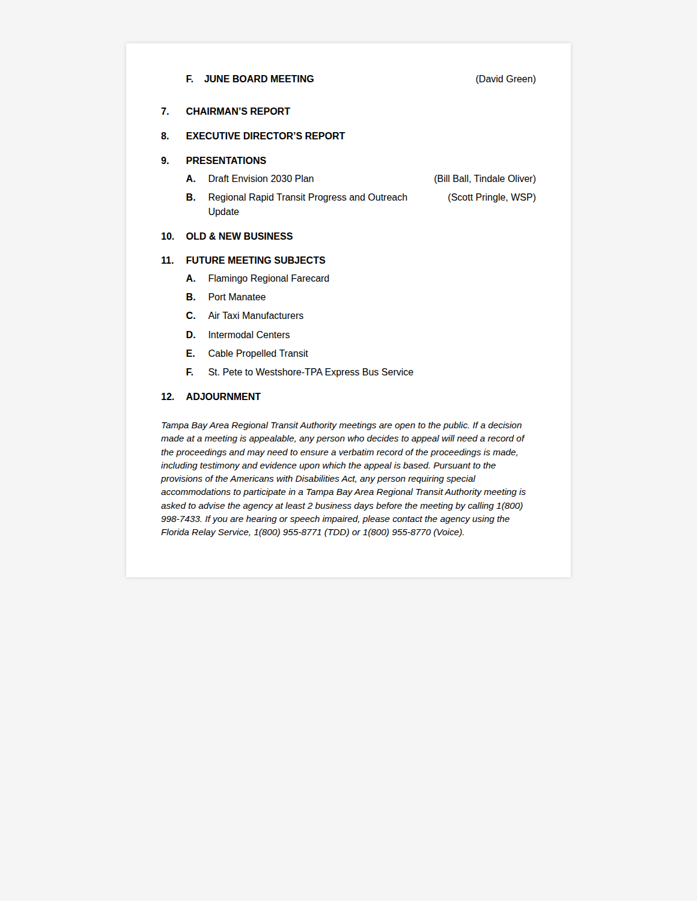F. JUNE BOARD MEETING (David Green)
Chairman’s Report
Executive Director’s Report
Presentations
Draft Envision 2030 Plan (Bill Ball, Tindale Oliver)
Regional Rapid Transit Progress and Outreach Update (Scott Pringle, WSP)
Old & New Business
Future Meeting Subjects
Flamingo Regional Farecard
Port Manatee
Air Taxi Manufacturers
Intermodal Centers
Cable Propelled Transit
St. Pete to Westshore-TPA Express Bus Service
Adjournment
Tampa Bay Area Regional Transit Authority meetings are open to the public. If a decision made at a meeting is appealable, any person who decides to appeal will need a record of the proceedings and may need to ensure a verbatim record of the proceedings is made, including testimony and evidence upon which the appeal is based. Pursuant to the provisions of the Americans with Disabilities Act, any person requiring special accommodations to participate in a Tampa Bay Area Regional Transit Authority meeting is asked to advise the agency at least 2 business days before the meeting by calling 1(800) 998-7433. If you are hearing or speech impaired, please contact the agency using the Florida Relay Service, 1(800) 955-8771 (TDD) or 1(800) 955-8770 (Voice).